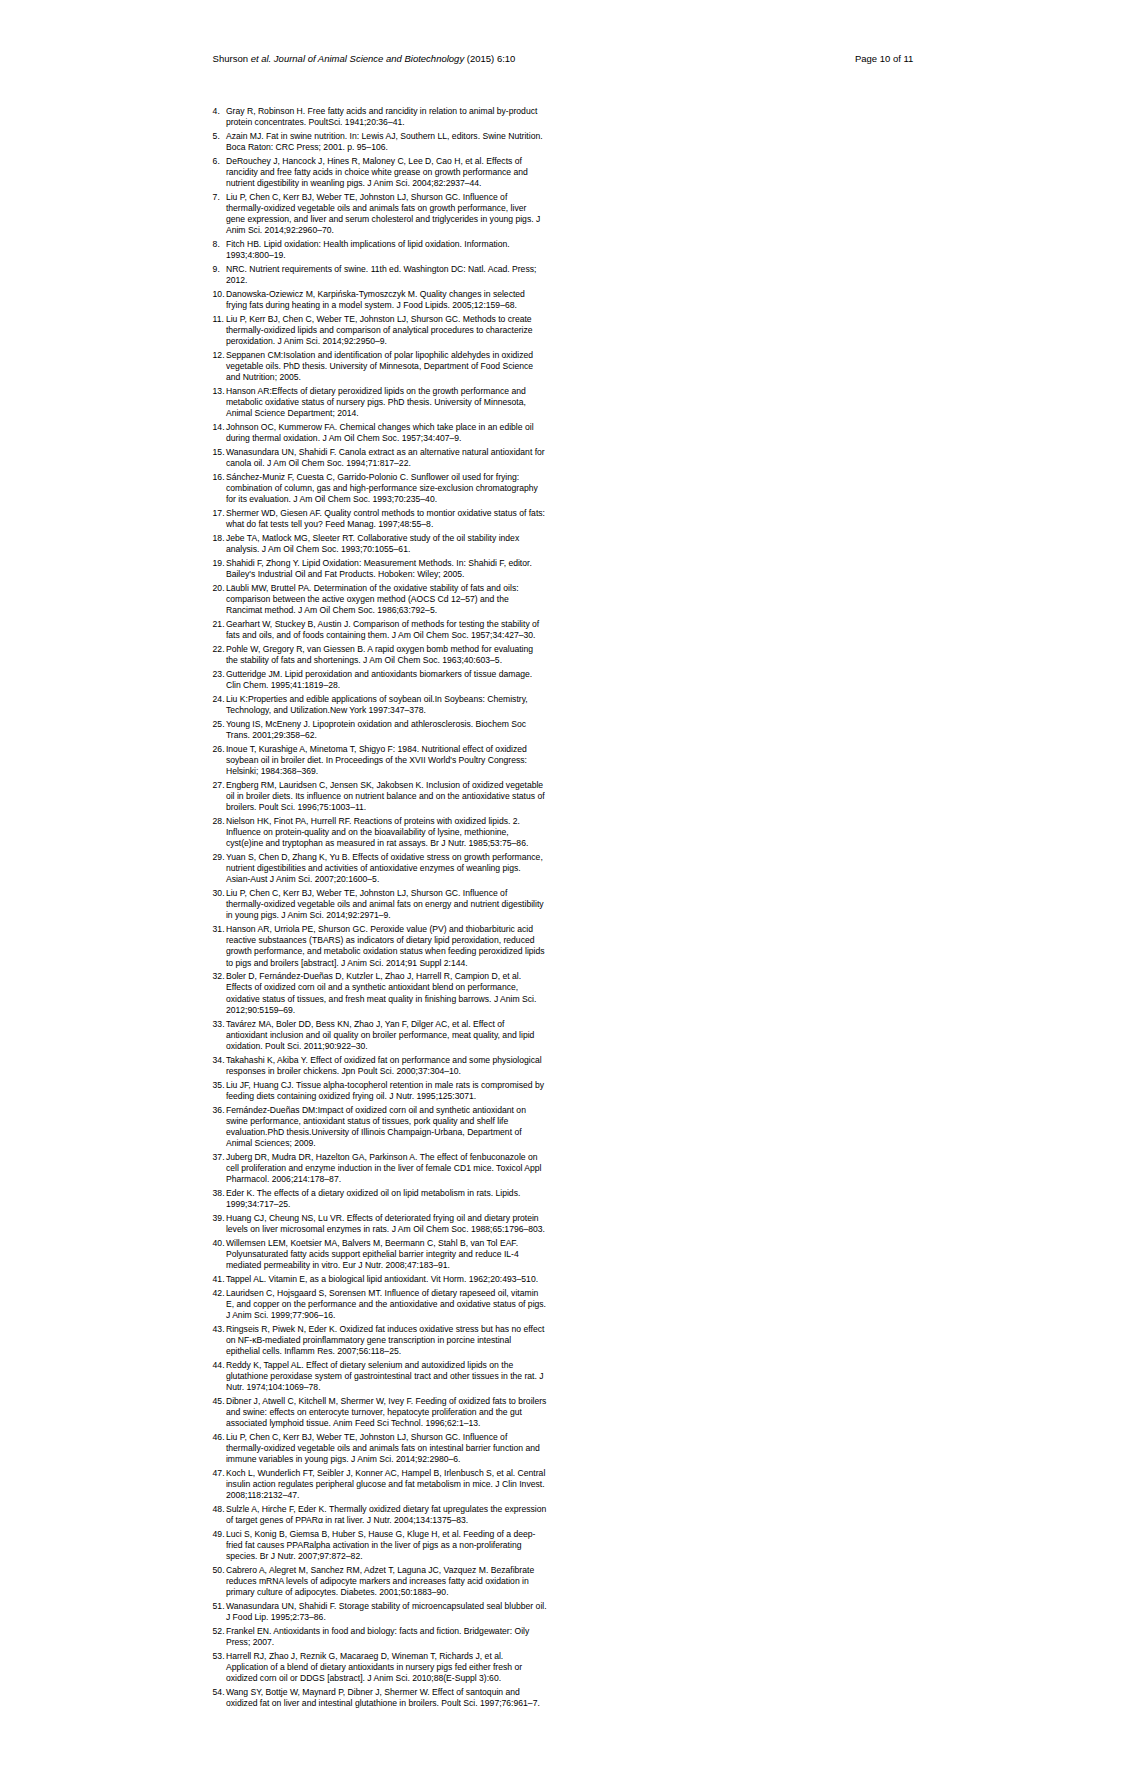Shurson et al. Journal of Animal Science and Biotechnology (2015) 6:10
Page 10 of 11
Gray R, Robinson H. Free fatty acids and rancidity in relation to animal by-product protein concentrates. PoultSci. 1941;20:36–41.
Azain MJ. Fat in swine nutrition. In: Lewis AJ, Southern LL, editors. Swine Nutrition. Boca Raton: CRC Press; 2001. p. 95–106.
DeRouchey J, Hancock J, Hines R, Maloney C, Lee D, Cao H, et al. Effects of rancidity and free fatty acids in choice white grease on growth performance and nutrient digestibility in weanling pigs. J Anim Sci. 2004;82:2937–44.
Liu P, Chen C, Kerr BJ, Weber TE, Johnston LJ, Shurson GC. Influence of thermally-oxidized vegetable oils and animals fats on growth performance, liver gene expression, and liver and serum cholesterol and triglycerides in young pigs. J Anim Sci. 2014;92:2960–70.
Fitch HB. Lipid oxidation: Health implications of lipid oxidation. Information. 1993;4:800–19.
NRC. Nutrient requirements of swine. 11th ed. Washington DC: Natl. Acad. Press; 2012.
Danowska‑Oziewicz M, Karpińska‑Tymoszczyk M. Quality changes in selected frying fats during heating in a model system. J Food Lipids. 2005;12:159–68.
Liu P, Kerr BJ, Chen C, Weber TE, Johnston LJ, Shurson GC. Methods to create thermally-oxidized lipids and comparison of analytical procedures to characterize peroxidation. J Anim Sci. 2014;92:2950–9.
Seppanen CM:Isolation and identification of polar lipophilic aldehydes in oxidized vegetable oils. PhD thesis. University of Minnesota, Department of Food Science and Nutrition; 2005.
Hanson AR:Effects of dietary peroxidized lipids on the growth performance and metabolic oxidative status of nursery pigs. PhD thesis. University of Minnesota, Animal Science Department; 2014.
Johnson OC, Kummerow FA. Chemical changes which take place in an edible oil during thermal oxidation. J Am Oil Chem Soc. 1957;34:407–9.
Wanasundara UN, Shahidi F. Canola extract as an alternative natural antioxidant for canola oil. J Am Oil Chem Soc. 1994;71:817–22.
Sánchez-Muniz F, Cuesta C, Garrido-Polonio C. Sunflower oil used for frying: combination of column, gas and high-performance size-exclusion chromatography for its evaluation. J Am Oil Chem Soc. 1993;70:235–40.
Shermer WD, Giesen AF. Quality control methods to montior oxidative status of fats: what do fat tests tell you? Feed Manag. 1997;48:55–8.
Jebe TA, Matlock MG, Sleeter RT. Collaborative study of the oil stability index analysis. J Am Oil Chem Soc. 1993;70:1055–61.
Shahidi F, Zhong Y. Lipid Oxidation: Measurement Methods. In: Shahidi F, editor. Bailey's Industrial Oil and Fat Products. Hoboken: Wiley; 2005.
Läubli MW, Bruttel PA. Determination of the oxidative stability of fats and oils: comparison between the active oxygen method (AOCS Cd 12–57) and the Rancimat method. J Am Oil Chem Soc. 1986;63:792–5.
Gearhart W, Stuckey B, Austin J. Comparison of methods for testing the stability of fats and oils, and of foods containing them. J Am Oil Chem Soc. 1957;34:427–30.
Pohle W, Gregory R, van Giessen B. A rapid oxygen bomb method for evaluating the stability of fats and shortenings. J Am Oil Chem Soc. 1963;40:603–5.
Gutteridge JM. Lipid peroxidation and antioxidants biomarkers of tissue damage. Clin Chem. 1995;41:1819–28.
Liu K:Properties and edible applications of soybean oil.In Soybeans: Chemistry, Technology, and Utilization.New York 1997:347–378.
Young IS, McEneny J. Lipoprotein oxidation and athlerosclerosis. Biochem Soc Trans. 2001;29:358–62.
Inoue T, Kurashige A, Minetoma T, Shigyo F: 1984. Nutritional effect of oxidized soybean oil in broiler diet. In Proceedings of the XVII World's Poultry Congress: Helsinki; 1984:368–369.
Engberg RM, Lauridsen C, Jensen SK, Jakobsen K. Inclusion of oxidized vegetable oil in broiler diets. Its influence on nutrient balance and on the antioxidative status of broilers. Poult Sci. 1996;75:1003–11.
Nielson HK, Finot PA, Hurrell RF. Reactions of proteins with oxidized lipids. 2. Influence on protein-quality and on the bioavailability of lysine, methionine, cyst(e)ine and tryptophan as measured in rat assays. Br J Nutr. 1985;53:75–86.
Yuan S, Chen D, Zhang K, Yu B. Effects of oxidative stress on growth performance, nutrient digestibilities and activities of antioxidative enzymes of weanling pigs. Asian-Aust J Anim Sci. 2007;20:1600–5.
Liu P, Chen C, Kerr BJ, Weber TE, Johnston LJ, Shurson GC. Influence of thermally-oxidized vegetable oils and animal fats on energy and nutrient digestibility in young pigs. J Anim Sci. 2014;92:2971–9.
Hanson AR, Urriola PE, Shurson GC. Peroxide value (PV) and thiobarbituric acid reactive substaances (TBARS) as indicators of dietary lipid peroxidation, reduced growth performance, and metabolic oxidation status when feeding peroxidized lipids to pigs and broilers [abstract]. J Anim Sci. 2014;91 Suppl 2:144.
Boler D, Fernández-Dueñas D, Kutzler L, Zhao J, Harrell R, Campion D, et al. Effects of oxidized corn oil and a synthetic antioxidant blend on performance, oxidative status of tissues, and fresh meat quality in finishing barrows. J Anim Sci. 2012;90:5159–69.
Tavárez MA, Boler DD, Bess KN, Zhao J, Yan F, Dilger AC, et al. Effect of antioxidant inclusion and oil quality on broiler performance, meat quality, and lipid oxidation. Poult Sci. 2011;90:922–30.
Takahashi K, Akiba Y. Effect of oxidized fat on performance and some physiological responses in broiler chickens. Jpn Poult Sci. 2000;37:304–10.
Liu JF, Huang CJ. Tissue alpha-tocopherol retention in male rats is compromised by feeding diets containing oxidized frying oil. J Nutr. 1995;125:3071.
Fernández-Dueñas DM:Impact of oxidized corn oil and synthetic antioxidant on swine performance, antioxidant status of tissues, pork quality and shelf life evaluation.PhD thesis.University of Illinois Champaign-Urbana, Department of Animal Sciences; 2009.
Juberg DR, Mudra DR, Hazelton GA, Parkinson A. The effect of fenbuconazole on cell proliferation and enzyme induction in the liver of female CD1 mice. Toxicol Appl Pharmacol. 2006;214:178–87.
Eder K. The effects of a dietary oxidized oil on lipid metabolism in rats. Lipids. 1999;34:717–25.
Huang CJ, Cheung NS, Lu VR. Effects of deteriorated frying oil and dietary protein levels on liver microsomal enzymes in rats. J Am Oil Chem Soc. 1988;65:1796–803.
Willemsen LEM, Koetsier MA, Balvers M, Beermann C, Stahl B, van Tol EAF. Polyunsaturated fatty acids support epithelial barrier integrity and reduce IL-4 mediated permeability in vitro. Eur J Nutr. 2008;47:183–91.
Tappel AL. Vitamin E, as a biological lipid antioxidant. Vit Horm. 1962;20:493–510.
Lauridsen C, Hojsgaard S, Sorensen MT. Influence of dietary rapeseed oil, vitamin E, and copper on the performance and the antioxidative and oxidative status of pigs. J Anim Sci. 1999;77:906–16.
Ringseis R, Piwek N, Eder K. Oxidized fat induces oxidative stress but has no effect on NF-κB-mediated proinflammatory gene transcription in porcine intestinal epithelial cells. Inflamm Res. 2007;56:118–25.
Reddy K, Tappel AL. Effect of dietary selenium and autoxidized lipids on the glutathione peroxidase system of gastrointestinal tract and other tissues in the rat. J Nutr. 1974;104:1069–78.
Dibner J, Atwell C, Kitchell M, Shermer W, Ivey F. Feeding of oxidized fats to broilers and swine: effects on enterocyte turnover, hepatocyte proliferation and the gut associated lymphoid tissue. Anim Feed Sci Technol. 1996;62:1–13.
Liu P, Chen C, Kerr BJ, Weber TE, Johnston LJ, Shurson GC. Influence of thermally-oxidized vegetable oils and animals fats on intestinal barrier function and immune variables in young pigs. J Anim Sci. 2014;92:2980–6.
Koch L, Wunderlich FT, Seibler J, Konner AC, Hampel B, Irlenbusch S, et al. Central insulin action regulates peripheral glucose and fat metabolism in mice. J Clin Invest. 2008;118:2132–47.
Sulzle A, Hirche F, Eder K. Thermally oxidized dietary fat upregulates the expression of target genes of PPARα in rat liver. J Nutr. 2004;134:1375–83.
Luci S, Konig B, Giemsa B, Huber S, Hause G, Kluge H, et al. Feeding of a deep-fried fat causes PPARalpha activation in the liver of pigs as a non-proliferating species. Br J Nutr. 2007;97:872–82.
Cabrero A, Alegret M, Sanchez RM, Adzet T, Laguna JC, Vazquez M. Bezafibrate reduces mRNA levels of adipocyte markers and increases fatty acid oxidation in primary culture of adipocytes. Diabetes. 2001;50:1883–90.
Wanasundara UN, Shahidi F. Storage stability of microencapsulated seal blubber oil. J Food Lip. 1995;2:73–86.
Frankel EN. Antioxidants in food and biology: facts and fiction. Bridgewater: Oily Press; 2007.
Harrell RJ, Zhao J, Reznik G, Macaraeg D, Wineman T, Richards J, et al. Application of a blend of dietary antioxidants in nursery pigs fed either fresh or oxidized corn oil or DDGS [abstract]. J Anim Sci. 2010;88(E-Suppl 3):60.
Wang SY, Bottje W, Maynard P, Dibner J, Shermer W. Effect of santoquin and oxidized fat on liver and intestinal glutathione in broilers. Poult Sci. 1997;76:961–7.